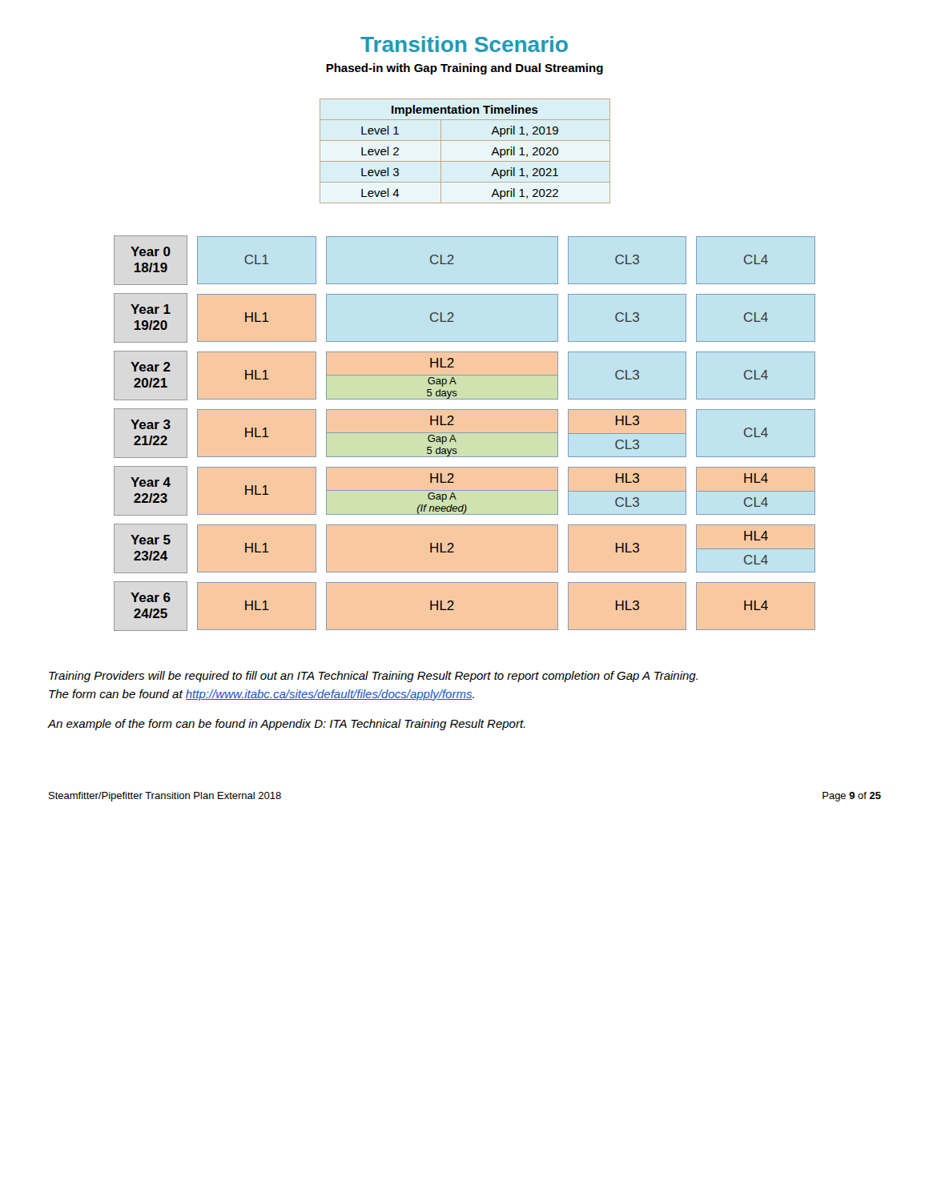Transition Scenario
Phased-in with Gap Training and Dual Streaming
| Implementation Timelines |
| --- |
| Level 1 | April 1, 2019 |
| Level 2 | April 1, 2020 |
| Level 3 | April 1, 2021 |
| Level 4 | April 1, 2022 |
| Year 0 18/19 | CL1 | CL2 | CL3 | CL4 |
| Year 1 19/20 | HL1 | CL2 | CL3 | CL4 |
| Year 2 20/21 | HL1 | HL2 Gap A 5 days | CL3 | CL4 |
| Year 3 21/22 | HL1 | HL2 Gap A 5 days | HL3 CL3 | CL4 |
| Year 4 22/23 | HL1 | HL2 Gap A (If needed) | HL3 CL3 | HL4 CL4 |
| Year 5 23/24 | HL1 | HL2 | HL3 | HL4 CL4 |
| Year 6 24/25 | HL1 | HL2 | HL3 | HL4 |
Training Providers will be required to fill out an ITA Technical Training Result Report to report completion of Gap A Training.
The form can be found at http://www.itabc.ca/sites/default/files/docs/apply/forms.
An example of the form can be found in Appendix D: ITA Technical Training Result Report.
Steamfitter/Pipefitter Transition Plan External 2018
Page 9 of 25